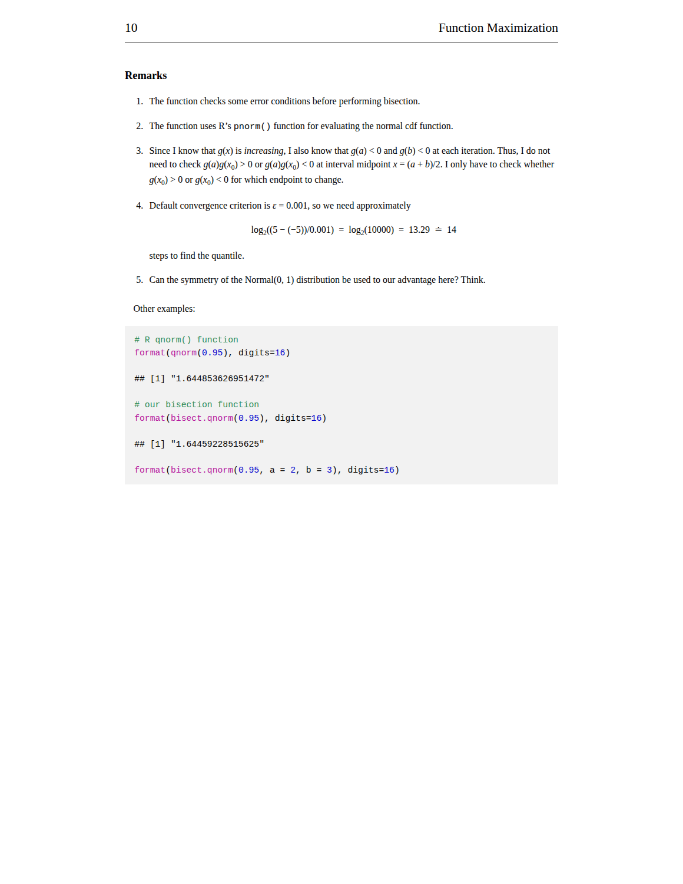10 Function Maximization
Remarks
The function checks some error conditions before performing bisection.
The function uses R’s pnorm() function for evaluating the normal cdf function.
Since I know that g(x) is increasing, I also know that g(a) < 0 and g(b) < 0 at each iteration. Thus, I do not need to check g(a)g(x0) > 0 or g(a)g(x0) < 0 at interval midpoint x = (a + b)/2. I only have to check whether g(x0) > 0 or g(x0) < 0 for which endpoint to change.
Default convergence criterion is ε = 0.001, so we need approximately
log2((5 − (−5))/0.001) = log2(10000) = 13.29 ≐ 14
steps to find the quantile.
Can the symmetry of the Normal(0, 1) distribution be used to our advantage here? Think.
Other examples:
# R qnorm() function
format(qnorm(0.95), digits=16)

## [1] "1.644853626951472"

# our bisection function
format(bisect.qnorm(0.95), digits=16)

## [1] "1.64459228515625"

format(bisect.qnorm(0.95, a = 2, b = 3), digits=16)